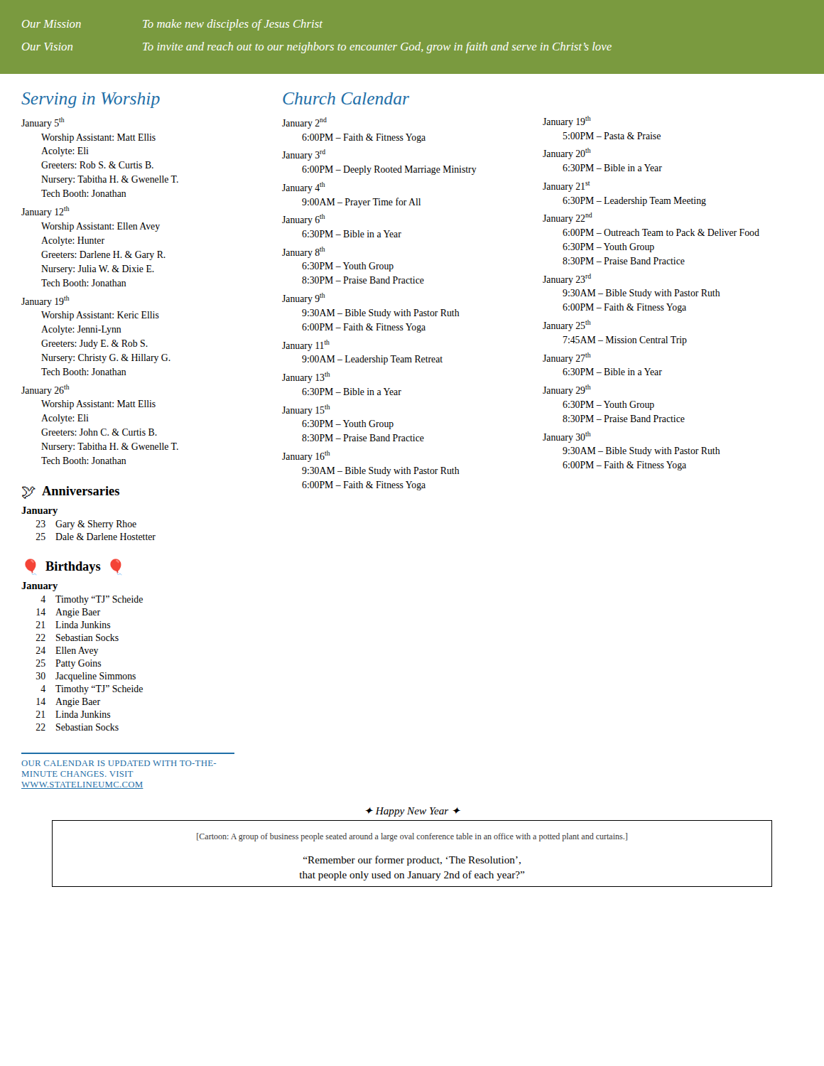| Our Mission | To make new disciples of Jesus Christ |
| Our Vision | To invite and reach out to our neighbors to encounter God, grow in faith and serve in Christ’s love |
Serving in Worship
January 5th
Worship Assistant: Matt Ellis
Acolyte: Eli
Greeters: Rob S. & Curtis B.
Nursery: Tabitha H. & Gwenelle T.
Tech Booth: Jonathan
January 12th
Worship Assistant: Ellen Avey
Acolyte: Hunter
Greeters: Darlene H. & Gary R.
Nursery: Julia W. & Dixie E.
Tech Booth: Jonathan
January 19th
Worship Assistant: Keric Ellis
Acolyte: Jenni-Lynn
Greeters: Judy E. & Rob S.
Nursery: Christy G. & Hillary G.
Tech Booth: Jonathan
January 26th
Worship Assistant: Matt Ellis
Acolyte: Eli
Greeters: John C. & Curtis B.
Nursery: Tabitha H. & Gwenelle T.
Tech Booth: Jonathan
🕊 Anniversaries
January
| 23 | Gary & Sherry Rhoe |
| 25 | Dale & Darlene Hostetter |
🎈 Birthdays 🎈
January
| 4 | Timothy “TJ” Scheide |
| 14 | Angie Baer |
| 21 | Linda Junkins |
| 22 | Sebastian Socks |
| 24 | Ellen Avey |
| 25 | Patty Goins |
| 30 | Jacqueline Simmons |
| 4 | Timothy “TJ” Scheide |
| 14 | Angie Baer |
| 21 | Linda Junkins |
| 22 | Sebastian Socks |
OUR CALENDAR IS UPDATED WITH TO-THE-MINUTE CHANGES. VISIT WWW.STATELINEUMC.COM
Church Calendar
January 2nd
6:00PM – Faith & Fitness Yoga
January 3rd
6:00PM – Deeply Rooted Marriage Ministry
January 4th
9:00AM – Prayer Time for All
January 6th
6:30PM – Bible in a Year
January 8th
6:30PM – Youth Group
8:30PM – Praise Band Practice
January 9th
9:30AM – Bible Study with Pastor Ruth
6:00PM – Faith & Fitness Yoga
January 11th
9:00AM – Leadership Team Retreat
January 13th
6:30PM – Bible in a Year
January 15th
6:30PM – Youth Group
8:30PM – Praise Band Practice
January 16th
9:30AM – Bible Study with Pastor Ruth
6:00PM – Faith & Fitness Yoga
January 19th
5:00PM – Pasta & Praise
January 20th
6:30PM – Bible in a Year
January 21st
6:30PM – Leadership Team Meeting
January 22nd
6:00PM – Outreach Team to Pack & Deliver Food
6:30PM – Youth Group
8:30PM – Praise Band Practice
January 23rd
9:30AM – Bible Study with Pastor Ruth
6:00PM – Faith & Fitness Yoga
January 25th
7:45AM – Mission Central Trip
January 27th
6:30PM – Bible in a Year
January 29th
6:30PM – Youth Group
8:30PM – Praise Band Practice
January 30th
9:30AM – Bible Study with Pastor Ruth
6:00PM – Faith & Fitness Yoga
✦ Happy New Year ✦
[Cartoon: A group of business people seated around a large oval conference table in an office with a potted plant and curtains.]
“Remember our former product, ‘The Resolution’,
that people only used on January 2nd of each year?”